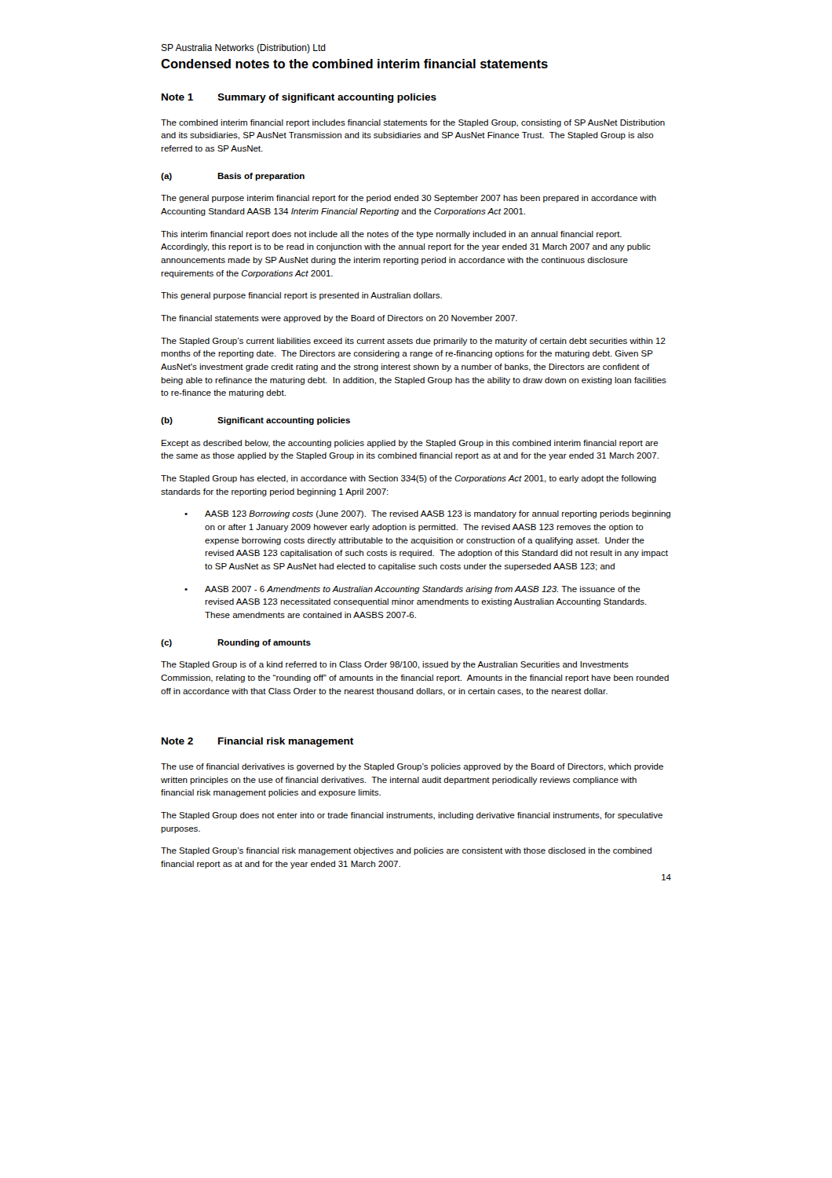SP Australia Networks (Distribution) Ltd
Condensed notes to the combined interim financial statements
Note 1 Summary of significant accounting policies
The combined interim financial report includes financial statements for the Stapled Group, consisting of SP AusNet Distribution and its subsidiaries, SP AusNet Transmission and its subsidiaries and SP AusNet Finance Trust. The Stapled Group is also referred to as SP AusNet.
(a) Basis of preparation
The general purpose interim financial report for the period ended 30 September 2007 has been prepared in accordance with Accounting Standard AASB 134 Interim Financial Reporting and the Corporations Act 2001.
This interim financial report does not include all the notes of the type normally included in an annual financial report. Accordingly, this report is to be read in conjunction with the annual report for the year ended 31 March 2007 and any public announcements made by SP AusNet during the interim reporting period in accordance with the continuous disclosure requirements of the Corporations Act 2001.
This general purpose financial report is presented in Australian dollars.
The financial statements were approved by the Board of Directors on 20 November 2007.
The Stapled Group’s current liabilities exceed its current assets due primarily to the maturity of certain debt securities within 12 months of the reporting date. The Directors are considering a range of re-financing options for the maturing debt. Given SP AusNet's investment grade credit rating and the strong interest shown by a number of banks, the Directors are confident of being able to refinance the maturing debt. In addition, the Stapled Group has the ability to draw down on existing loan facilities to re-finance the maturing debt.
(b) Significant accounting policies
Except as described below, the accounting policies applied by the Stapled Group in this combined interim financial report are the same as those applied by the Stapled Group in its combined financial report as at and for the year ended 31 March 2007.
The Stapled Group has elected, in accordance with Section 334(5) of the Corporations Act 2001, to early adopt the following standards for the reporting period beginning 1 April 2007:
AASB 123 Borrowing costs (June 2007). The revised AASB 123 is mandatory for annual reporting periods beginning on or after 1 January 2009 however early adoption is permitted. The revised AASB 123 removes the option to expense borrowing costs directly attributable to the acquisition or construction of a qualifying asset. Under the revised AASB 123 capitalisation of such costs is required. The adoption of this Standard did not result in any impact to SP AusNet as SP AusNet had elected to capitalise such costs under the superseded AASB 123; and
AASB 2007 - 6 Amendments to Australian Accounting Standards arising from AASB 123. The issuance of the revised AASB 123 necessitated consequential minor amendments to existing Australian Accounting Standards. These amendments are contained in AASBS 2007-6.
(c) Rounding of amounts
The Stapled Group is of a kind referred to in Class Order 98/100, issued by the Australian Securities and Investments Commission, relating to the “rounding off” of amounts in the financial report. Amounts in the financial report have been rounded off in accordance with that Class Order to the nearest thousand dollars, or in certain cases, to the nearest dollar.
Note 2 Financial risk management
The use of financial derivatives is governed by the Stapled Group’s policies approved by the Board of Directors, which provide written principles on the use of financial derivatives. The internal audit department periodically reviews compliance with financial risk management policies and exposure limits.
The Stapled Group does not enter into or trade financial instruments, including derivative financial instruments, for speculative purposes.
The Stapled Group’s financial risk management objectives and policies are consistent with those disclosed in the combined financial report as at and for the year ended 31 March 2007.
14